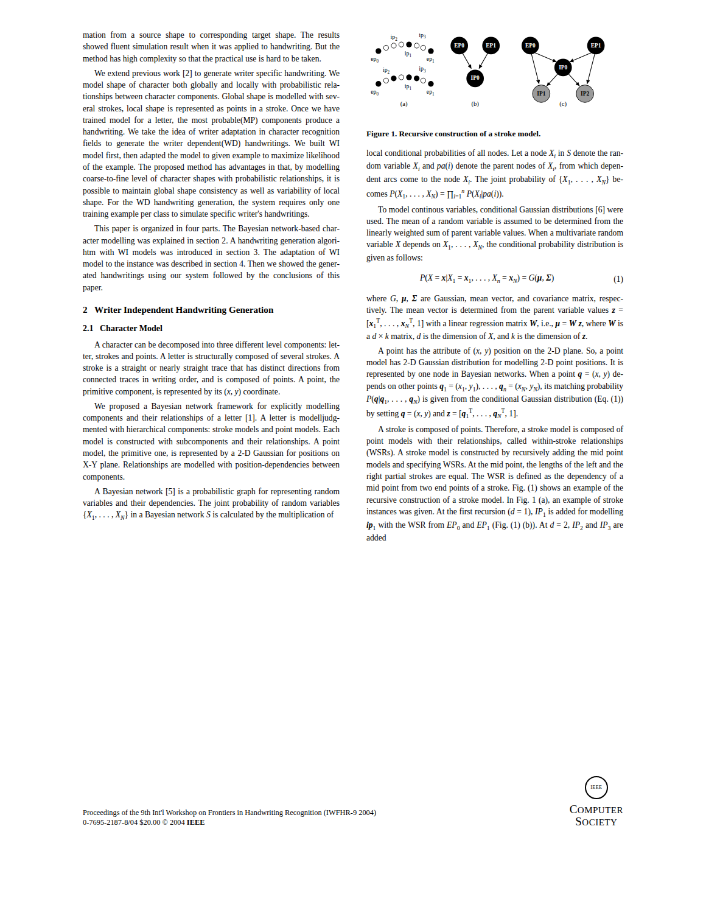mation from a source shape to corresponding target shape. The results showed fluent simulation result when it was applied to handwriting. But the method has high complexity so that the practical use is hard to be taken.
We extend previous work [2] to generate writer specific handwriting. We model shape of character both globally and locally with probabilistic relationships between character components. Global shape is modelled with several strokes, local shape is represented as points in a stroke. Once we have trained model for a letter, the most probable(MP) components produce a handwriting. We take the idea of writer adaptation in character recognition fields to generate the writer dependent(WD) handwritings. We built WI model first, then adapted the model to given example to maximize likelihood of the example. The proposed method has advantages in that, by modelling coarse-to-fine level of character shapes with probabilistic relationships, it is possible to maintain global shape consistency as well as variability of local shape. For the WD handwriting generation, the system requires only one training example per class to simulate specific writer's handwritings.
This paper is organized in four parts. The Bayesian network-based character modelling was explained in section 2. A handwriting generation algorihtm with WI models was introduced in section 3. The adaptation of WI model to the instance was described in section 4. Then we showed the generated handwritings using our system followed by the conclusions of this paper.
2 Writer Independent Handwriting Generation
2.1 Character Model
A character can be decomposed into three different level components: letter, strokes and points. A letter is structurally composed of several strokes. A stroke is a straight or nearly straight trace that has distinct directions from connected traces in writing order, and is composed of points. A point, the primitive component, is represented by its (x, y) coordinate.
We proposed a Bayesian network framework for explicitly modelling components and their relationships of a letter [1]. A letter is modelljudgmented with hierarchical components: stroke models and point models. Each model is constructed with subcomponents and their relationships. A point model, the primitive one, is represented by a 2-D Gaussian for positions on X-Y plane. Relationships are modelled with position-dependencies between components.
A Bayesian network [5] is a probabilistic graph for representing random variables and their dependencies. The joint probability of random variables {X1, . . . , XN} in a Bayesian network S is calculated by the multiplication of
ip2 ip3 ip1 ep0 ep1 ip2 ip3 ip1 ep0 ep1 (a) EP0 EP1 IP0 (b) EP0 EP1 IP0 IP1 IP2 (c)
Figure 1. Recursive construction of a stroke model.
local conditional probabilities of all nodes. Let a node Xi in S denote the random variable Xi and pa(i) denote the parent nodes of Xi, from which dependent arcs come to the node Xi. The joint probability of {X1, . . . , XN} becomes P(X1, . . . , XN) = ∏i=1n P(Xi|pa(i)).
To model continous variables, conditional Gaussian distributions [6] were used. The mean of a random variable is assumed to be determined from the linearly weighted sum of parent variable values. When a multivariate random variable X depends on X1, . . . , XN, the conditional probability distribution is given as follows:
P(X = x|X1 = x1, . . . , Xn = xN) = G(μ, Σ)
(1)
where G, μ, Σ are Gaussian, mean vector, and covariance matrix, respectively. The mean vector is determined from the parent variable values z = [x1T, . . . , xNT, 1] with a linear regression matrix W, i.e., μ = W z, where W is a d × k matrix, d is the dimension of X, and k is the dimension of z.
A point has the attribute of (x, y) position on the 2-D plane. So, a point model has 2-D Gaussian distribution for modelling 2-D point positions. It is represented by one node in Bayesian networks. When a point q = (x, y) depends on other points q1 = (x1, y1), . . . , qn = (xN, yN), its matching probability P(q|q1, . . . , qN) is given from the conditional Gaussian distribution (Eq. (1)) by setting q = (x, y) and z = [q1T, . . . , qNT, 1].
A stroke is composed of points. Therefore, a stroke model is composed of point models with their relationships, called within-stroke relationships (WSRs). A stroke model is constructed by recursively adding the mid point models and specifying WSRs. At the mid point, the lengths of the left and the right partial strokes are equal. The WSR is defined as the dependency of a mid point from two end points of a stroke. Fig. (1) shows an example of the recursive construction of a stroke model. In Fig. 1 (a), an example of stroke instances was given. At the first recursion (d = 1), IP1 is added for modelling ip1 with the WSR from EP0 and EP1 (Fig. (1) (b)). At d = 2, IP2 and IP3 are added
Proceedings of the 9th Int'l Workshop on Frontiers in Handwriting Recognition (IWFHR-9 2004)
0-7695-2187-8/04 $20.00 © 2004 IEEE
COMPUTER
SOCIETY